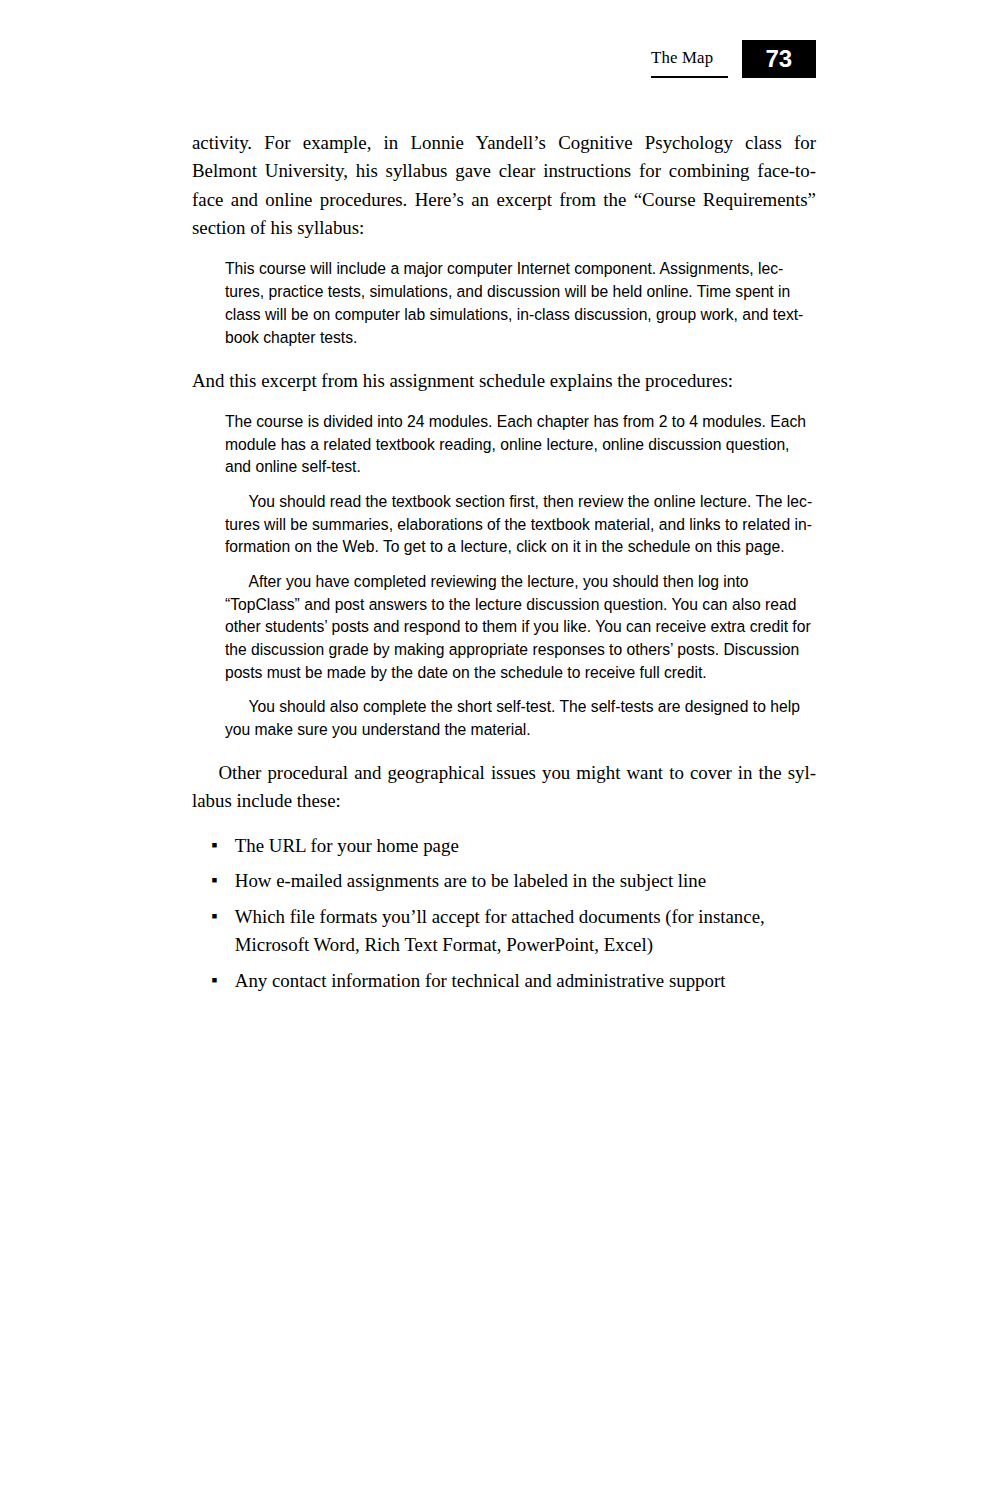The Map
73
activity. For example, in Lonnie Yandell’s Cognitive Psychology class for Belmont University, his syllabus gave clear instructions for combining face-to-face and online procedures. Here’s an excerpt from the “Course Requirements” section of his syllabus:
This course will include a major computer Internet component. Assignments, lectures, practice tests, simulations, and discussion will be held online. Time spent in class will be on computer lab simulations, in-class discussion, group work, and textbook chapter tests.
And this excerpt from his assignment schedule explains the procedures:
The course is divided into 24 modules. Each chapter has from 2 to 4 modules. Each module has a related textbook reading, online lecture, online discussion question, and online self-test.
You should read the textbook section first, then review the online lecture. The lectures will be summaries, elaborations of the textbook material, and links to related information on the Web. To get to a lecture, click on it in the schedule on this page.
After you have completed reviewing the lecture, you should then log into “TopClass” and post answers to the lecture discussion question. You can also read other students’ posts and respond to them if you like. You can receive extra credit for the discussion grade by making appropriate responses to others’ posts. Discussion posts must be made by the date on the schedule to receive full credit.
You should also complete the short self-test. The self-tests are designed to help you make sure you understand the material.
Other procedural and geographical issues you might want to cover in the syllabus include these:
The URL for your home page
How e-mailed assignments are to be labeled in the subject line
Which file formats you’ll accept for attached documents (for instance, Microsoft Word, Rich Text Format, PowerPoint, Excel)
Any contact information for technical and administrative support